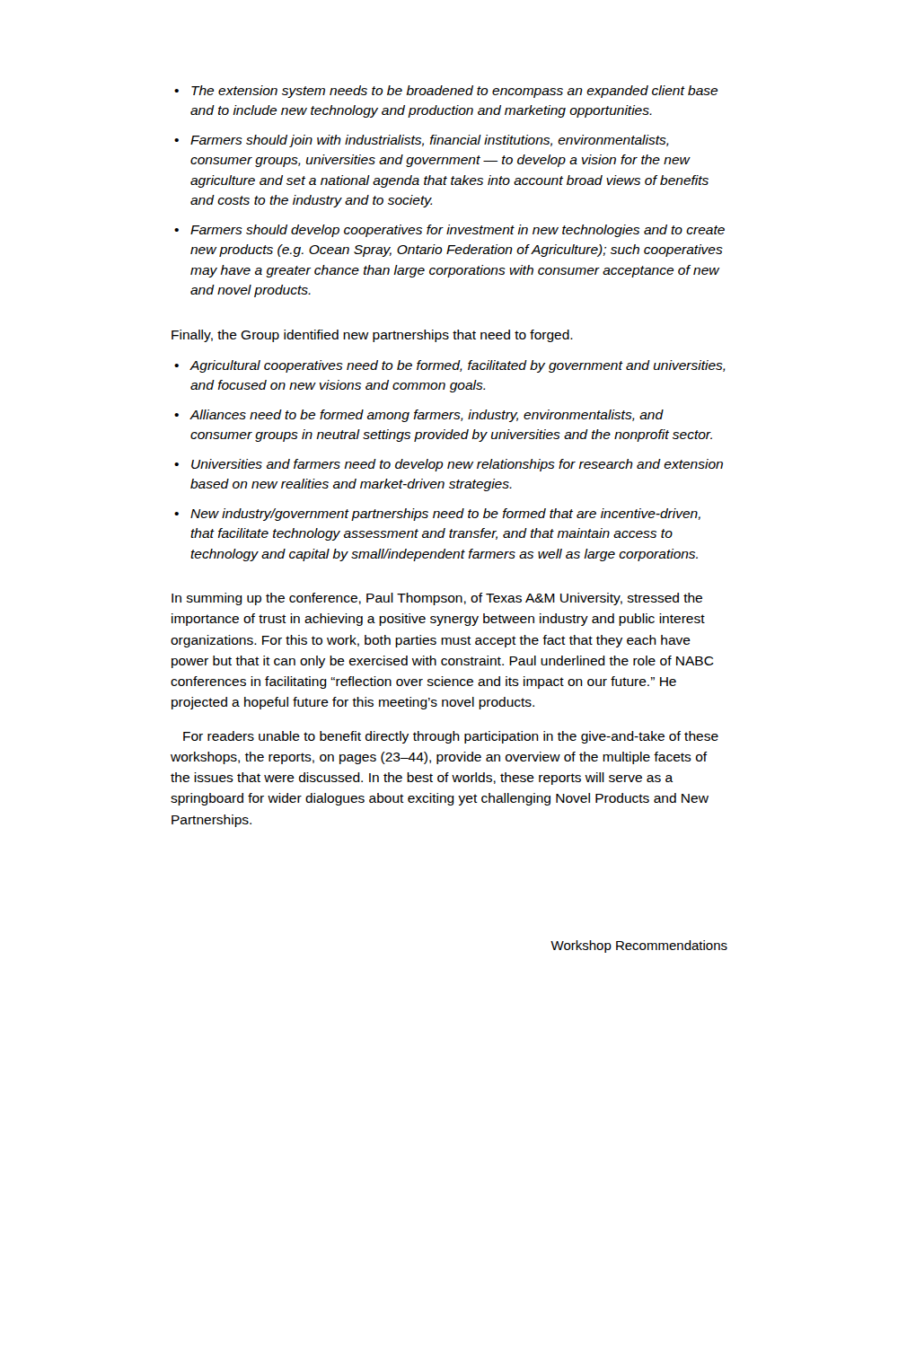The extension system needs to be broadened to encompass an expanded client base and to include new technology and production and marketing opportunities.
Farmers should join with industrialists, financial institutions, environmentalists, consumer groups, universities and government — to develop a vision for the new agriculture and set a national agenda that takes into account broad views of benefits and costs to the industry and to society.
Farmers should develop cooperatives for investment in new technologies and to create new products (e.g. Ocean Spray, Ontario Federation of Agriculture); such cooperatives may have a greater chance than large corporations with consumer acceptance of new and novel products.
Finally, the Group identified new partnerships that need to forged.
Agricultural cooperatives need to be formed, facilitated by government and universities, and focused on new visions and common goals.
Alliances need to be formed among farmers, industry, environmentalists, and consumer groups in neutral settings provided by universities and the nonprofit sector.
Universities and farmers need to develop new relationships for research and extension based on new realities and market-driven strategies.
New industry/government partnerships need to be formed that are incentive-driven, that facilitate technology assessment and transfer, and that maintain access to technology and capital by small/independent farmers as well as large corporations.
In summing up the conference, Paul Thompson, of Texas A&M University, stressed the importance of trust in achieving a positive synergy between industry and public interest organizations. For this to work, both parties must accept the fact that they each have power but that it can only be exercised with constraint. Paul underlined the role of NABC conferences in facilitating “reflection over science and its impact on our future.” He projected a hopeful future for this meeting’s novel products.
For readers unable to benefit directly through participation in the give-and-take of these workshops, the reports, on pages (23–44), provide an overview of the multiple facets of the issues that were discussed. In the best of worlds, these reports will serve as a springboard for wider dialogues about exciting yet challenging Novel Products and New Partnerships.
Workshop Recommendations